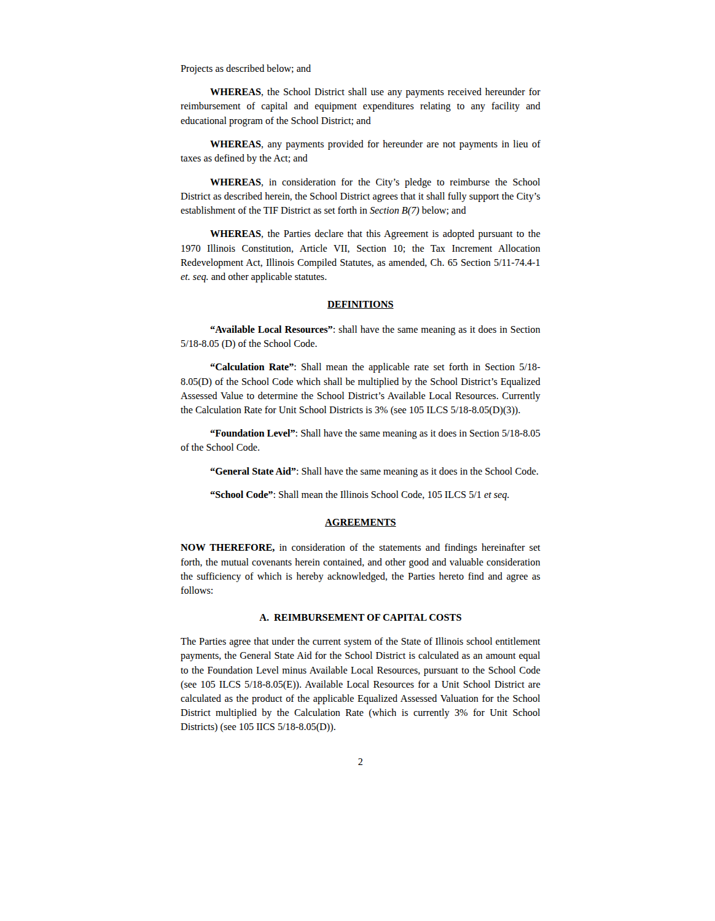Projects as described below; and
WHEREAS, the School District shall use any payments received hereunder for reimbursement of capital and equipment expenditures relating to any facility and educational program of the School District; and
WHEREAS, any payments provided for hereunder are not payments in lieu of taxes as defined by the Act; and
WHEREAS, in consideration for the City’s pledge to reimburse the School District as described herein, the School District agrees that it shall fully support the City’s establishment of the TIF District as set forth in Section B(7) below; and
WHEREAS, the Parties declare that this Agreement is adopted pursuant to the 1970 Illinois Constitution, Article VII, Section 10; the Tax Increment Allocation Redevelopment Act, Illinois Compiled Statutes, as amended, Ch. 65 Section 5/11-74.4-1 et. seq. and other applicable statutes.
DEFINITIONS
“Available Local Resources”: shall have the same meaning as it does in Section 5/18-8.05 (D) of the School Code.
“Calculation Rate”: Shall mean the applicable rate set forth in Section 5/18-8.05(D) of the School Code which shall be multiplied by the School District’s Equalized Assessed Value to determine the School District’s Available Local Resources. Currently the Calculation Rate for Unit School Districts is 3% (see 105 ILCS 5/18-8.05(D)(3)).
“Foundation Level”: Shall have the same meaning as it does in Section 5/18-8.05 of the School Code.
“General State Aid”: Shall have the same meaning as it does in the School Code.
“School Code”: Shall mean the Illinois School Code, 105 ILCS 5/1 et seq.
AGREEMENTS
NOW THEREFORE, in consideration of the statements and findings hereinafter set forth, the mutual covenants herein contained, and other good and valuable consideration the sufficiency of which is hereby acknowledged, the Parties hereto find and agree as follows:
A. REIMBURSEMENT OF CAPITAL COSTS
The Parties agree that under the current system of the State of Illinois school entitlement payments, the General State Aid for the School District is calculated as an amount equal to the Foundation Level minus Available Local Resources, pursuant to the School Code (see 105 ILCS 5/18-8.05(E)). Available Local Resources for a Unit School District are calculated as the product of the applicable Equalized Assessed Valuation for the School District multiplied by the Calculation Rate (which is currently 3% for Unit School Districts) (see 105 IICS 5/18-8.05(D)).
2